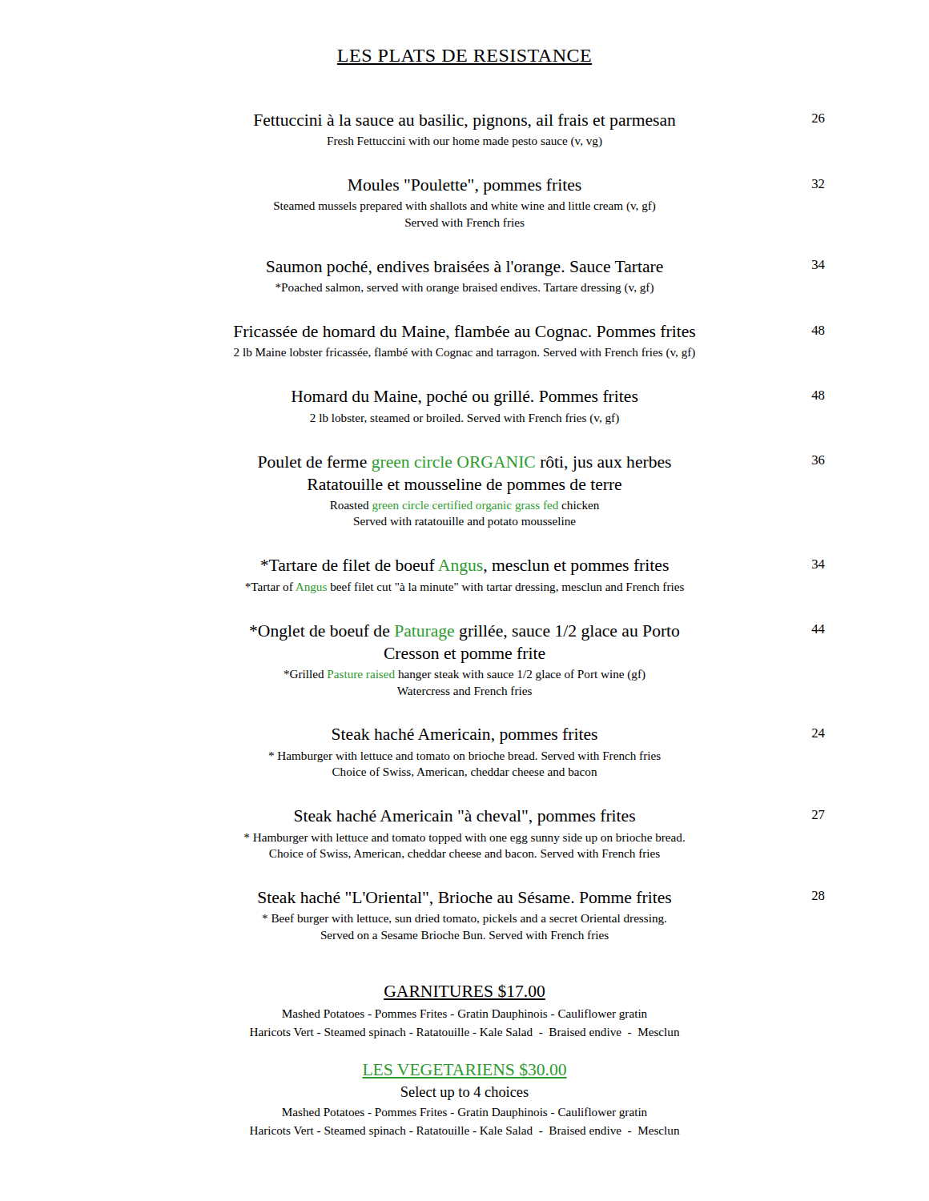LES PLATS DE RESISTANCE
26
Fettuccini à la sauce au basilic, pignons, ail frais et parmesan
Fresh Fettuccini with our home made pesto sauce (v, vg)
32
Moules "Poulette", pommes frites
Steamed mussels prepared with shallots and white wine and little cream (v, gf)
Served with French fries
34
Saumon poché, endives braisées à l'orange. Sauce Tartare
*Poached salmon, served with orange braised endives. Tartare dressing (v, gf)
48
Fricassée de homard du Maine, flambée au Cognac. Pommes frites
2 lb Maine lobster fricassée, flambé with Cognac and tarragon. Served with French fries (v, gf)
48
Homard du Maine, poché ou grillé. Pommes frites
2 lb lobster, steamed or broiled. Served with French fries (v, gf)
36
Poulet de ferme green circle ORGANIC rôti, jus aux herbes
Ratatouille et mousseline de pommes de terre
Roasted green circle certified organic grass fed chicken
Served with ratatouille and potato mousseline
34
*Tartare de filet de boeuf Angus, mesclun et pommes frites
*Tartar of Angus beef filet cut "à la minute" with tartar dressing, mesclun and French fries
44
*Onglet de boeuf de Paturage grillée, sauce 1/2 glace au Porto
Cresson et pomme frite
*Grilled Pasture raised hanger steak with sauce 1/2 glace of Port wine (gf)
Watercress and French fries
24
Steak haché Americain, pommes frites
* Hamburger with lettuce and tomato on brioche bread. Served with French fries
Choice of Swiss, American, cheddar cheese and bacon
27
Steak haché Americain "à cheval", pommes frites
* Hamburger with lettuce and tomato topped with one egg sunny side up on brioche bread.
Choice of Swiss, American, cheddar cheese and bacon. Served with French fries
28
Steak haché "L'Oriental", Brioche au Sésame. Pomme frites
* Beef burger with lettuce, sun dried tomato, pickels and a secret Oriental dressing.
Served on a Sesame Brioche Bun. Served with French fries
GARNITURES $17.00
Mashed Potatoes - Pommes Frites - Gratin Dauphinois - Cauliflower gratin
Haricots Vert - Steamed spinach - Ratatouille - Kale Salad - Braised endive - Mesclun
LES VEGETARIENS $30.00
Select up to 4 choices
Mashed Potatoes - Pommes Frites - Gratin Dauphinois - Cauliflower gratin
Haricots Vert - Steamed spinach - Ratatouille - Kale Salad - Braised endive - Mesclun